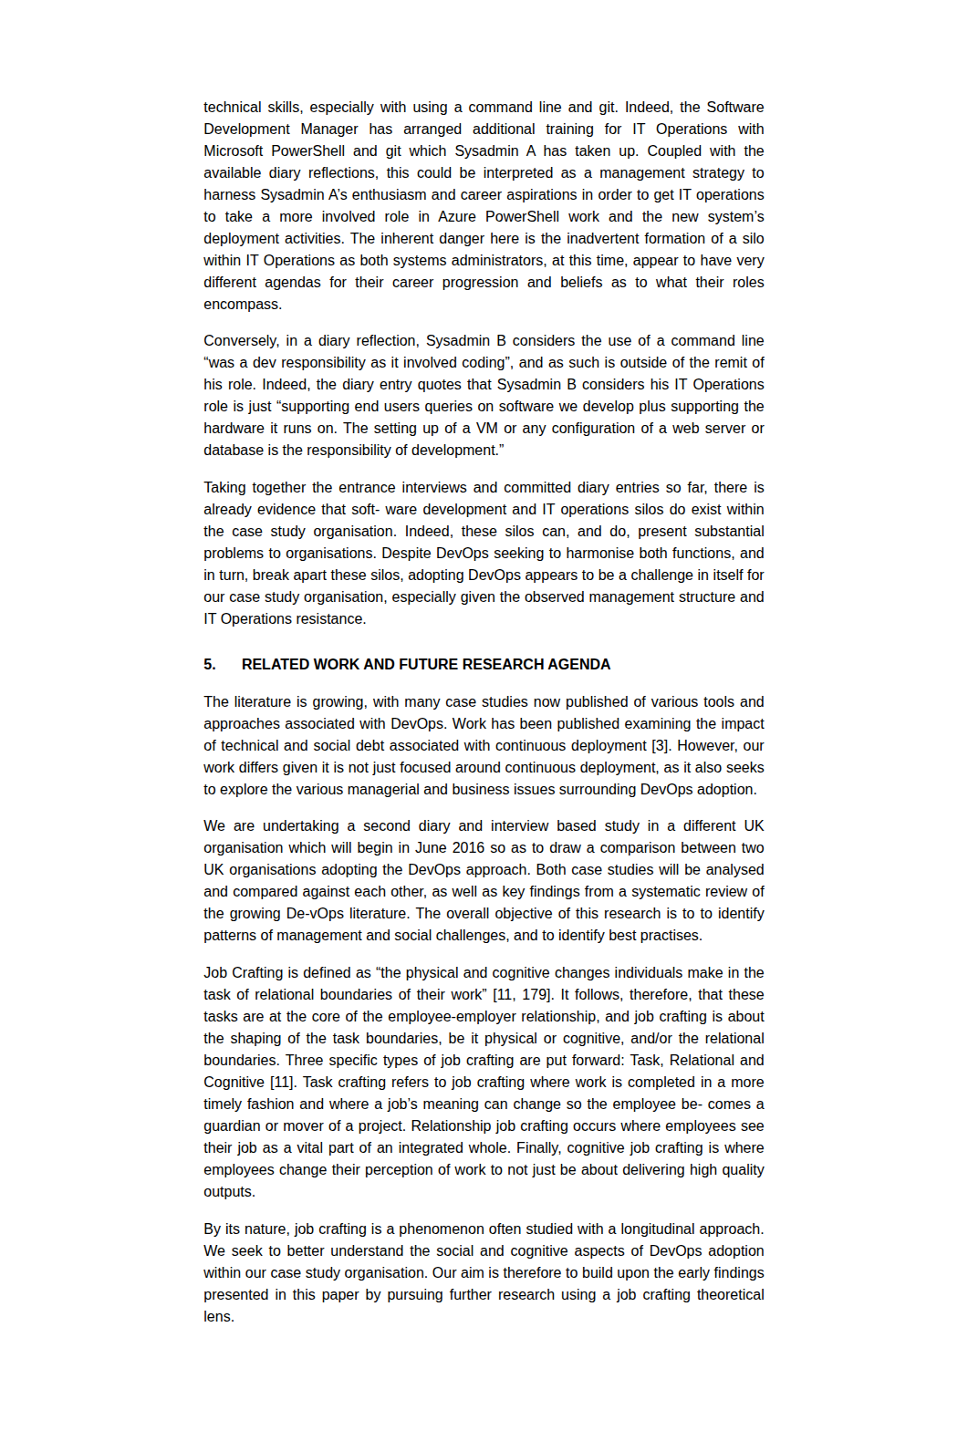technical skills, especially with using a command line and git. Indeed, the Software Development Manager has arranged additional training for IT Operations with Microsoft PowerShell and git which Sysadmin A has taken up. Coupled with the available diary reflections, this could be interpreted as a management strategy to harness Sysadmin A’s enthusiasm and career aspirations in order to get IT operations to take a more involved role in Azure PowerShell work and the new system’s deployment activities. The inherent danger here is the inadvertent formation of a silo within IT Operations as both systems administrators, at this time, appear to have very different agendas for their career progression and beliefs as to what their roles encompass.
Conversely, in a diary reflection, Sysadmin B considers the use of a command line “was a dev responsibility as it involved coding”, and as such is outside of the remit of his role. Indeed, the diary entry quotes that Sysadmin B considers his IT Operations role is just “supporting end users queries on software we develop plus supporting the hardware it runs on. The setting up of a VM or any configuration of a web server or database is the responsibility of development.”
Taking together the entrance interviews and committed diary entries so far, there is already evidence that soft- ware development and IT operations silos do exist within the case study organisation. Indeed, these silos can, and do, present substantial problems to organisations. Despite DevOps seeking to harmonise both functions, and in turn, break apart these silos, adopting DevOps appears to be a challenge in itself for our case study organisation, especially given the observed management structure and IT Operations resistance.
5. RELATED WORK AND FUTURE RESEARCH AGENDA
The literature is growing, with many case studies now published of various tools and approaches associated with DevOps. Work has been published examining the impact of technical and social debt associated with continuous deployment [3]. However, our work differs given it is not just focused around continuous deployment, as it also seeks to explore the various managerial and business issues surrounding DevOps adoption.
We are undertaking a second diary and interview based study in a different UK organisation which will begin in June 2016 so as to draw a comparison between two UK organisations adopting the DevOps approach. Both case studies will be analysed and compared against each other, as well as key findings from a systematic review of the growing De-vOps literature. The overall objective of this research is to to identify patterns of management and social challenges, and to identify best practises.
Job Crafting is defined as “the physical and cognitive changes individuals make in the task of relational boundaries of their work” [11, 179]. It follows, therefore, that these tasks are at the core of the employee-employer relationship, and job crafting is about the shaping of the task boundaries, be it physical or cognitive, and/or the relational boundaries. Three specific types of job crafting are put forward: Task, Relational and Cognitive [11]. Task crafting refers to job crafting where work is completed in a more timely fashion and where a job’s meaning can change so the employee be- comes a guardian or mover of a project. Relationship job crafting occurs where employees see their job as a vital part of an integrated whole. Finally, cognitive job crafting is where employees change their perception of work to not just be about delivering high quality outputs.
By its nature, job crafting is a phenomenon often studied with a longitudinal approach. We seek to better understand the social and cognitive aspects of DevOps adoption within our case study organisation. Our aim is therefore to build upon the early findings presented in this paper by pursuing further research using a job crafting theoretical lens.